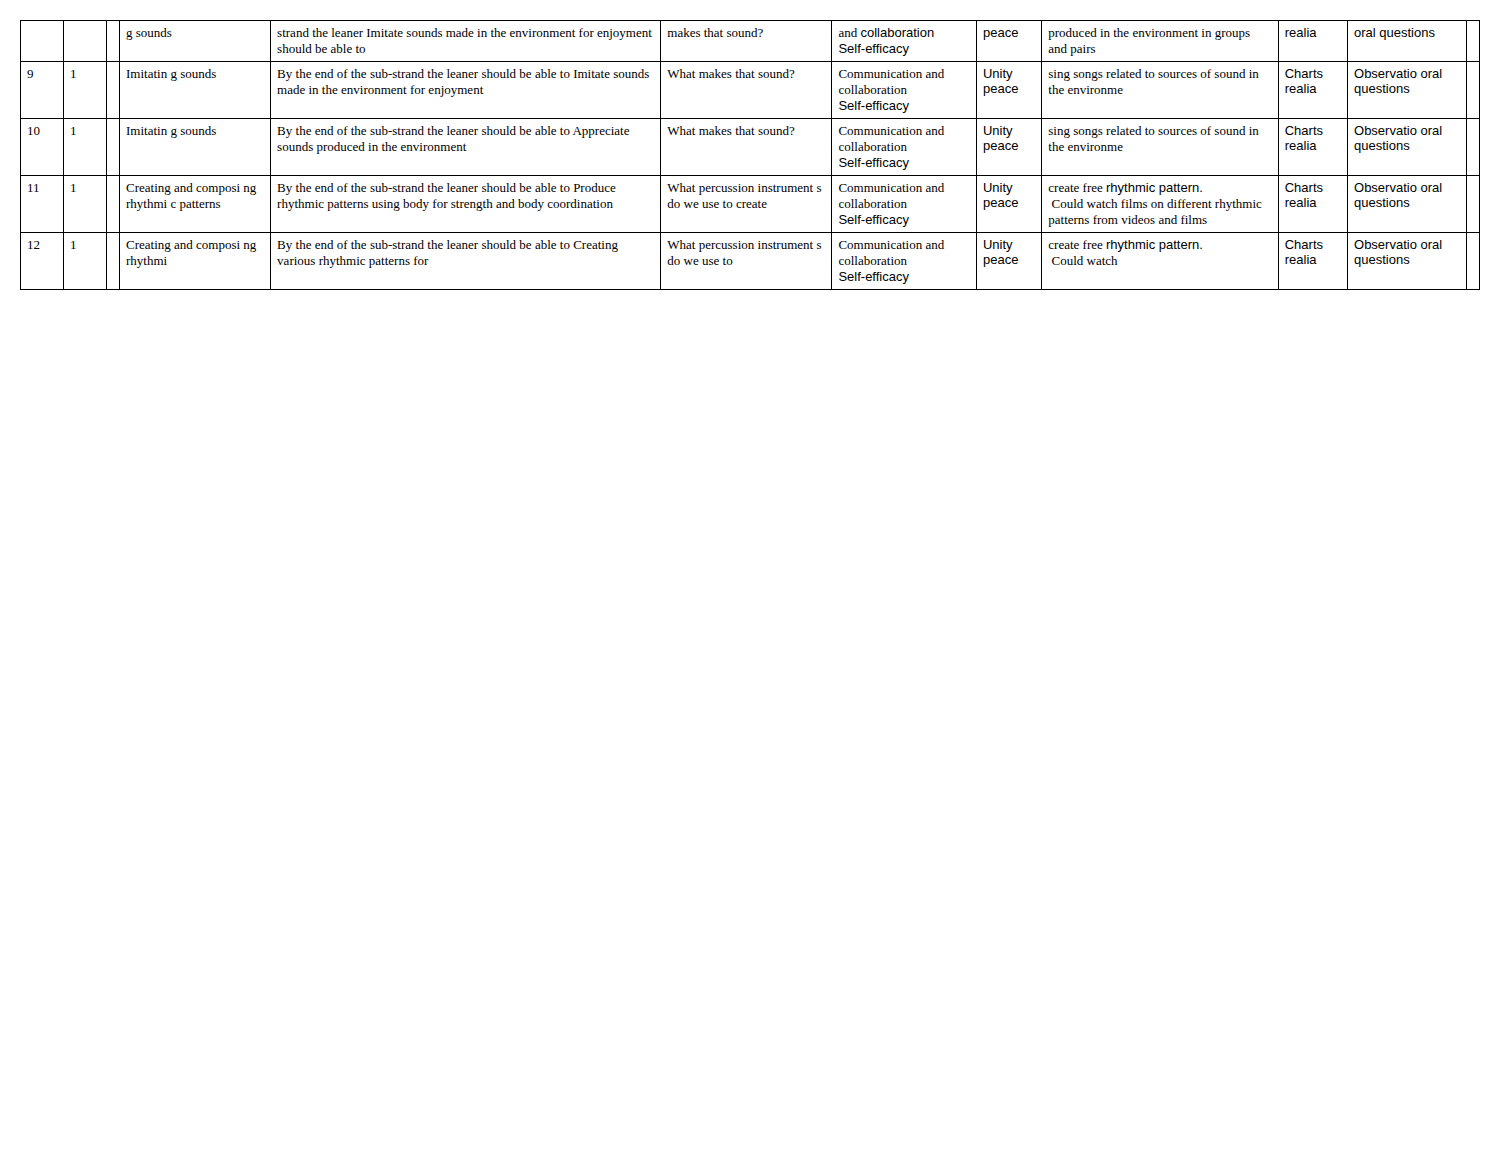| | | | g sounds | strand the leaner Imitate sounds made in the environment for enjoyment should be able to | makes that sound? | and collaboration Self-efficacy | peace | produced in the environment in groups and pairs | realia | oral questions | |
| 9 | 1 | | Imitatin g sounds | By the end of the sub-strand the leaner should be able to Imitate sounds made in the environment for enjoyment | What makes that sound? | Communication and collaboration Self-efficacy | Unity peace | sing songs related to sources of sound in the environme | Charts realia | Observatio oral questions | |
| 10 | 1 | | Imitatin g sounds | By the end of the sub-strand the leaner should be able to Appreciate sounds produced in the environment | What makes that sound? | Communication and collaboration Self-efficacy | Unity peace | sing songs related to sources of sound in the environme | Charts realia | Observatio oral questions | |
| 11 | 1 | | Creating and composi ng rhythmi c patterns | By the end of the sub-strand the leaner should be able to Produce rhythmic patterns using body for strength and body coordination | What percussion instrument s do we use to create | Communication and collaboration Self-efficacy | Unity peace | create free rhythmic pattern. Could watch films on different rhythmic patterns from videos and films | Charts realia | Observatio oral questions | |
| 12 | 1 | | Creating and composi ng rhythmi | By the end of the sub-strand the leaner should be able to Creating various rhythmic patterns for | What percussion instrument s do we use to | Communication and collaboration Self-efficacy | Unity peace | create free rhythmic pattern. Could watch | Charts realia | Observatio oral questions | |